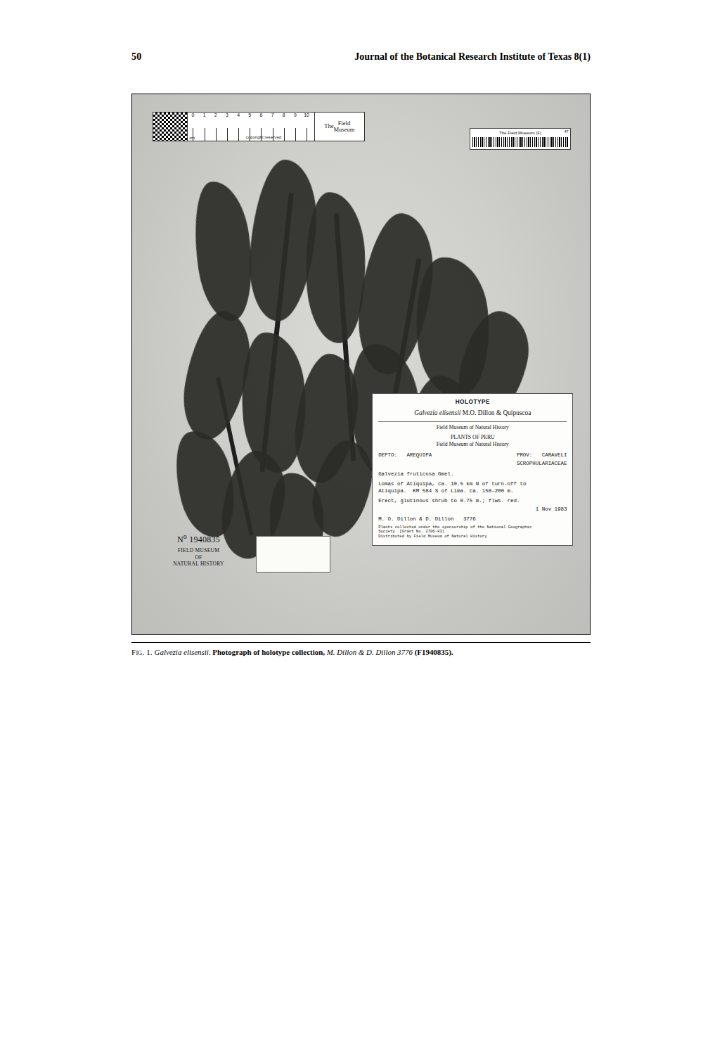50
Journal of the Botanical Research Institute of Texas 8(1)
0 1 2 3 4 5 6 7 8 9 10
cm
copyright reserved
The Field
Museum
47
The Field Museum (F)
HOLOTYPE
Galvezia elisensii M.O. Dillon & Quipuscoa
Field Museum of Natural History
PLANTS OF PERU
Field Museum of Natural History
DEPTO: AREQUIPA PROV: CARAVELI
SCROPHULARIACEAE
Galvezia fruticosa Gmel.
Lomas of Atiquipa, ca. 10.5 km N of turn-off to
Atiquipa. KM 584 S of Lima. ca. 150–200 m.
Erect, glutinous shrub to 0.75 m.; flws. red.
1 Nov 1983
M. O. Dillon & D. Dillon 3776
Plants collected under the sponsorship of the National Geographic Society [Grant No. 2706-83]
Distributed by Field Museum of Natural History
No 1940835
FIELD MUSEUM
OF
NATURAL HISTORY
Fig. 1. Galvezia elisensii. Photograph of holotype collection, M. Dillon & D. Dillon 3776 (F1940835).